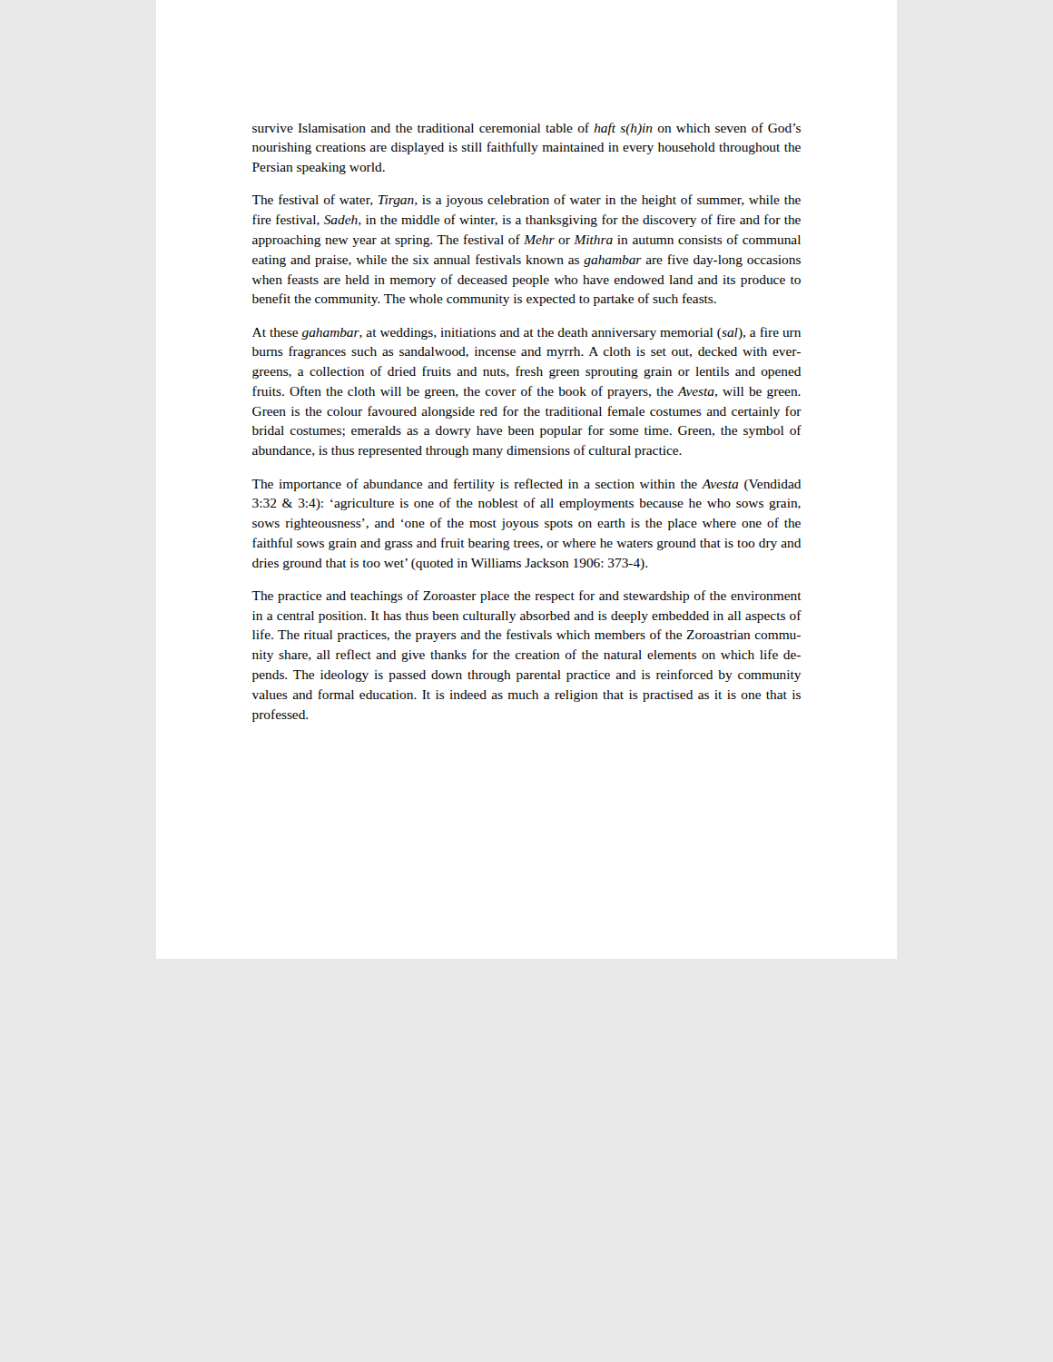survive Islamisation and the traditional ceremonial table of haft s(h)in on which seven of God’s nourishing creations are displayed is still faithfully maintained in every household throughout the Persian speaking world.
The festival of water, Tirgan, is a joyous celebration of water in the height of summer, while the fire festival, Sadeh, in the middle of winter, is a thanksgiving for the discovery of fire and for the approaching new year at spring. The festival of Mehr or Mithra in autumn consists of communal eating and praise, while the six annual festivals known as gahambar are five day-long occasions when feasts are held in memory of deceased people who have endowed land and its produce to benefit the community. The whole community is expected to partake of such feasts.
At these gahambar, at weddings, initiations and at the death anniversary memorial (sal), a fire urn burns fragrances such as sandalwood, incense and myrrh. A cloth is set out, decked with evergreens, a collection of dried fruits and nuts, fresh green sprouting grain or lentils and opened fruits. Often the cloth will be green, the cover of the book of prayers, the Avesta, will be green. Green is the colour favoured alongside red for the traditional female costumes and certainly for bridal costumes; emeralds as a dowry have been popular for some time. Green, the symbol of abundance, is thus represented through many dimensions of cultural practice.
The importance of abundance and fertility is reflected in a section within the Avesta (Vendidad 3:32 & 3:4): ‘agriculture is one of the noblest of all employments because he who sows grain, sows righteousness’, and ‘one of the most joyous spots on earth is the place where one of the faithful sows grain and grass and fruit bearing trees, or where he waters ground that is too dry and dries ground that is too wet’ (quoted in Williams Jackson 1906: 373-4).
The practice and teachings of Zoroaster place the respect for and stewardship of the environment in a central position. It has thus been culturally absorbed and is deeply embedded in all aspects of life. The ritual practices, the prayers and the festivals which members of the Zoroastrian community share, all reflect and give thanks for the creation of the natural elements on which life depends. The ideology is passed down through parental practice and is reinforced by community values and formal education. It is indeed as much a religion that is practised as it is one that is professed.